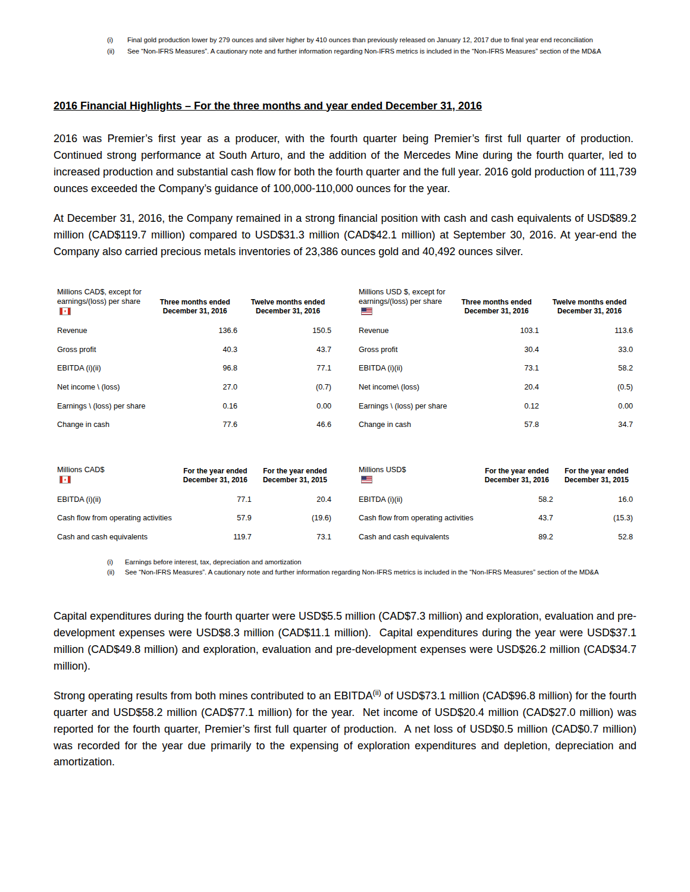(i)
Final gold production lower by 279 ounces and silver higher by 410 ounces than previously released on January 12, 2017 due to final year end reconciliation
(ii)
See “Non-IFRS Measures”. A cautionary note and further information regarding Non-IFRS metrics is included in the “Non-IFRS Measures” section of the MD&A
2016 Financial Highlights – For the three months and year ended December 31, 2016
2016 was Premier’s first year as a producer, with the fourth quarter being Premier’s first full quarter of production. Continued strong performance at South Arturo, and the addition of the Mercedes Mine during the fourth quarter, led to increased production and substantial cash flow for both the fourth quarter and the full year. 2016 gold production of 111,739 ounces exceeded the Company’s guidance of 100,000-110,000 ounces for the year.
At December 31, 2016, the Company remained in a strong financial position with cash and cash equivalents of USD$89.2 million (CAD$119.7 million) compared to USD$31.3 million (CAD$42.1 million) at September 30, 2016. At year-end the Company also carried precious metals inventories of 23,386 ounces gold and 40,492 ounces silver.
| Millions CAD$, except for earnings/(loss) per share | Three months ended December 31, 2016 | Twelve months ended December 31, 2016 |
| --- | --- | --- |
| Revenue | 136.6 | 150.5 |
| Gross profit | 40.3 | 43.7 |
| EBITDA (i)(ii) | 96.8 | 77.1 |
| Net income \ (loss) | 27.0 | (0.7) |
| Earnings \ (loss) per share | 0.16 | 0.00 |
| Change in cash | 77.6 | 46.6 |
| Millions USD $, except for earnings/(loss) per share | Three months ended December 31, 2016 | Twelve months ended December 31, 2016 |
| --- | --- | --- |
| Revenue | 103.1 | 113.6 |
| Gross profit | 30.4 | 33.0 |
| EBITDA (i)(ii) | 73.1 | 58.2 |
| Net income\ (loss) | 20.4 | (0.5) |
| Earnings \ (loss) per share | 0.12 | 0.00 |
| Change in cash | 57.8 | 34.7 |
| Millions CAD$ | For the year ended December 31, 2016 | For the year ended December 31, 2015 |
| --- | --- | --- |
| EBITDA (i)(ii) | 77.1 | 20.4 |
| Cash flow from operating activities | 57.9 | (19.6) |
| Cash and cash equivalents | 119.7 | 73.1 |
| Millions USD$ | For the year ended December 31, 2016 | For the year ended December 31, 2015 |
| --- | --- | --- |
| EBITDA (i)(ii) | 58.2 | 16.0 |
| Cash flow from operating activities | 43.7 | (15.3) |
| Cash and cash equivalents | 89.2 | 52.8 |
(i)
Earnings before interest, tax, depreciation and amortization
(ii)
See “Non-IFRS Measures”. A cautionary note and further information regarding Non-IFRS metrics is included in the “Non-IFRS Measures” section of the MD&A
Capital expenditures during the fourth quarter were USD$5.5 million (CAD$7.3 million) and exploration, evaluation and pre-development expenses were USD$8.3 million (CAD$11.1 million). Capital expenditures during the year were USD$37.1 million (CAD$49.8 million) and exploration, evaluation and pre-development expenses were USD$26.2 million (CAD$34.7 million).
Strong operating results from both mines contributed to an EBITDA(ii) of USD$73.1 million (CAD$96.8 million) for the fourth quarter and USD$58.2 million (CAD$77.1 million) for the year. Net income of USD$20.4 million (CAD$27.0 million) was reported for the fourth quarter, Premier’s first full quarter of production. A net loss of USD$0.5 million (CAD$0.7 million) was recorded for the year due primarily to the expensing of exploration expenditures and depletion, depreciation and amortization.